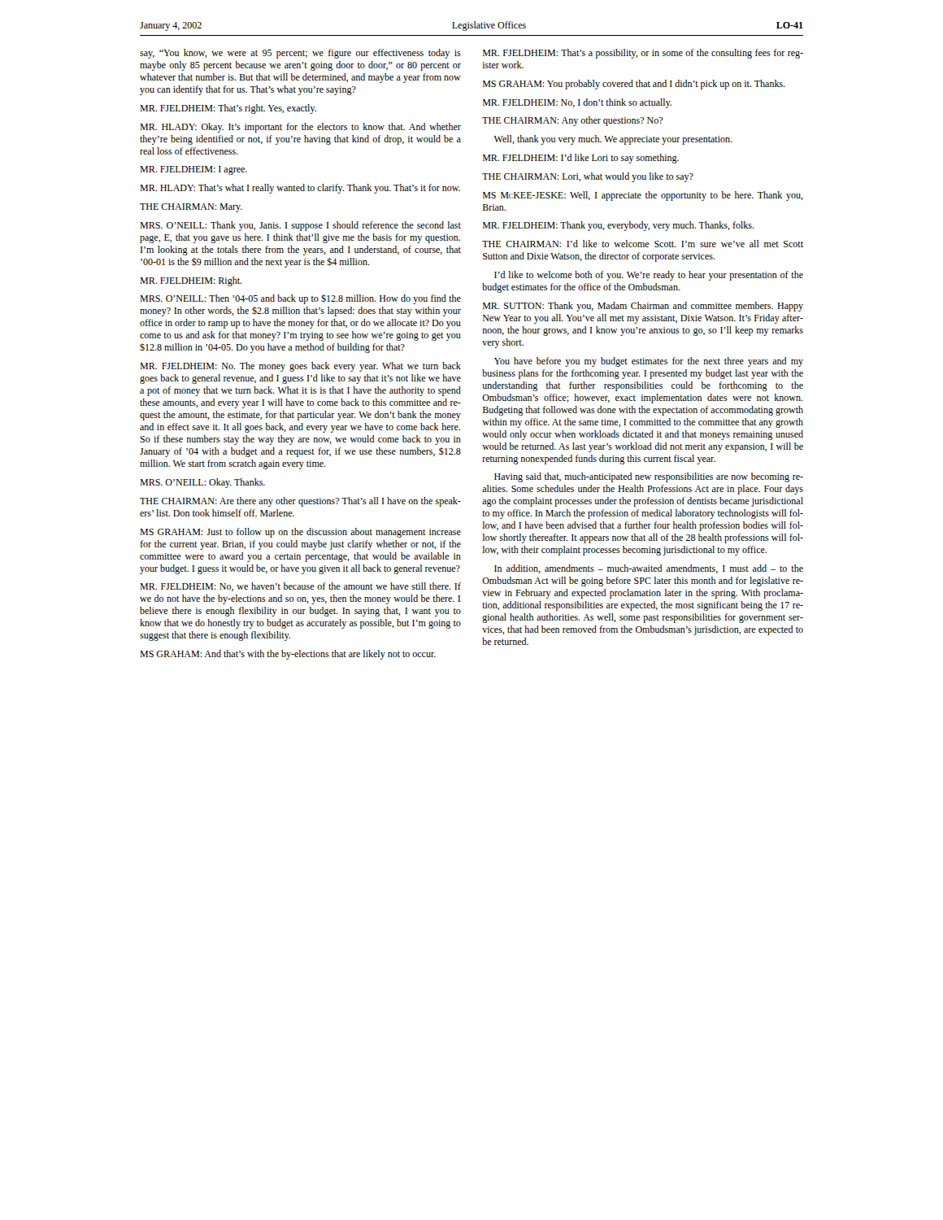January 4, 2002
Legislative Offices
LO-41
say, “You know, we were at 95 percent; we figure our effectiveness today is maybe only 85 percent because we aren’t going door to door,” or 80 percent or whatever that number is. But that will be determined, and maybe a year from now you can identify that for us. That’s what you’re saying?
MR. FJELDHEIM: That’s right. Yes, exactly.
MR. HLADY: Okay. It’s important for the electors to know that. And whether they’re being identified or not, if you’re having that kind of drop, it would be a real loss of effectiveness.
MR. FJELDHEIM: I agree.
MR. HLADY: That’s what I really wanted to clarify. Thank you. That’s it for now.
THE CHAIRMAN: Mary.
MRS. O’NEILL: Thank you, Janis. I suppose I should reference the second last page, E, that you gave us here. I think that’ll give me the basis for my question. I’m looking at the totals there from the years, and I understand, of course, that ’00-01 is the $9 million and the next year is the $4 million.
MR. FJELDHEIM: Right.
MRS. O’NEILL: Then ’04-05 and back up to $12.8 million. How do you find the money? In other words, the $2.8 million that’s lapsed: does that stay within your office in order to ramp up to have the money for that, or do we allocate it? Do you come to us and ask for that money? I’m trying to see how we’re going to get you $12.8 million in ’04-05. Do you have a method of building for that?
MR. FJELDHEIM: No. The money goes back every year. What we turn back goes back to general revenue, and I guess I’d like to say that it’s not like we have a pot of money that we turn back. What it is is that I have the authority to spend these amounts, and every year I will have to come back to this committee and request the amount, the estimate, for that particular year. We don’t bank the money and in effect save it. It all goes back, and every year we have to come back here. So if these numbers stay the way they are now, we would come back to you in January of ’04 with a budget and a request for, if we use these numbers, $12.8 million. We start from scratch again every time.
MRS. O’NEILL: Okay. Thanks.
THE CHAIRMAN: Are there any other questions? That’s all I have on the speakers’ list. Don took himself off. Marlene.
MS GRAHAM: Just to follow up on the discussion about management increase for the current year. Brian, if you could maybe just clarify whether or not, if the committee were to award you a certain percentage, that would be available in your budget. I guess it would be, or have you given it all back to general revenue?
MR. FJELDHEIM: No, we haven’t because of the amount we have still there. If we do not have the by-elections and so on, yes, then the money would be there. I believe there is enough flexibility in our budget. In saying that, I want you to know that we do honestly try to budget as accurately as possible, but I’m going to suggest that there is enough flexibility.
MS GRAHAM: And that’s with the by-elections that are likely not to occur.
MR. FJELDHEIM: That’s a possibility, or in some of the consulting fees for register work.
MS GRAHAM: You probably covered that and I didn’t pick up on it. Thanks.
MR. FJELDHEIM: No, I don’t think so actually.
THE CHAIRMAN: Any other questions? No?
Well, thank you very much. We appreciate your presentation.
MR. FJELDHEIM: I’d like Lori to say something.
THE CHAIRMAN: Lori, what would you like to say?
MS McKEE-JESKE: Well, I appreciate the opportunity to be here. Thank you, Brian.
MR. FJELDHEIM: Thank you, everybody, very much. Thanks, folks.
THE CHAIRMAN: I’d like to welcome Scott. I’m sure we’ve all met Scott Sutton and Dixie Watson, the director of corporate services.
I’d like to welcome both of you. We’re ready to hear your presentation of the budget estimates for the office of the Ombudsman.
MR. SUTTON: Thank you, Madam Chairman and committee members. Happy New Year to you all. You’ve all met my assistant, Dixie Watson. It’s Friday afternoon, the hour grows, and I know you’re anxious to go, so I’ll keep my remarks very short.
You have before you my budget estimates for the next three years and my business plans for the forthcoming year. I presented my budget last year with the understanding that further responsibilities could be forthcoming to the Ombudsman’s office; however, exact implementation dates were not known. Budgeting that followed was done with the expectation of accommodating growth within my office. At the same time, I committed to the committee that any growth would only occur when workloads dictated it and that moneys remaining unused would be returned. As last year’s workload did not merit any expansion, I will be returning nonexpended funds during this current fiscal year.
Having said that, much-anticipated new responsibilities are now becoming realities. Some schedules under the Health Professions Act are in place. Four days ago the complaint processes under the profession of dentists became jurisdictional to my office. In March the profession of medical laboratory technologists will follow, and I have been advised that a further four health profession bodies will follow shortly thereafter. It appears now that all of the 28 health professions will follow, with their complaint processes becoming jurisdictional to my office.
In addition, amendments – much-awaited amendments, I must add – to the Ombudsman Act will be going before SPC later this month and for legislative review in February and expected proclamation later in the spring. With proclamation, additional responsibilities are expected, the most significant being the 17 regional health authorities. As well, some past responsibilities for government services, that had been removed from the Ombudsman’s jurisdiction, are expected to be returned.